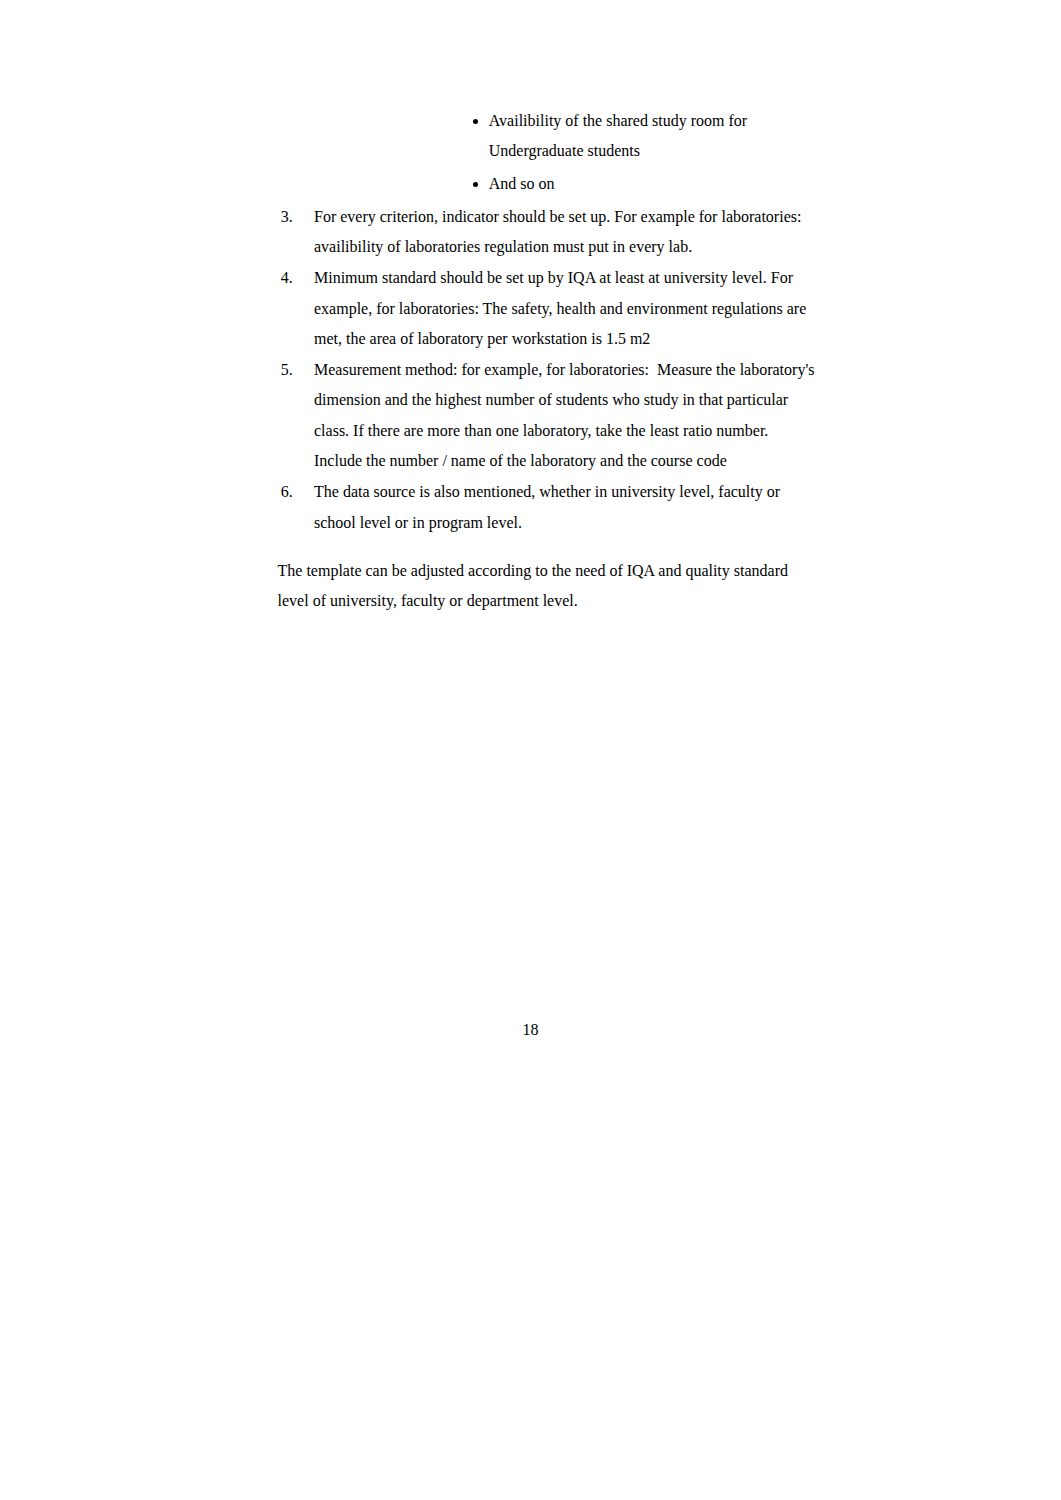Availibility of the shared study room for Undergraduate students
And so on
For every criterion, indicator should be set up. For example for laboratories: availibility of laboratories regulation must put in every lab.
Minimum standard should be set up by IQA at least at university level. For example, for laboratories: The safety, health and environment regulations are met, the area of laboratory per workstation is 1.5 m2
Measurement method: for example, for laboratories: Measure the laboratory's dimension and the highest number of students who study in that particular class. If there are more than one laboratory, take the least ratio number. Include the number / name of the laboratory and the course code
The data source is also mentioned, whether in university level, faculty or school level or in program level.
The template can be adjusted according to the need of IQA and quality standard level of university, faculty or department level.
18